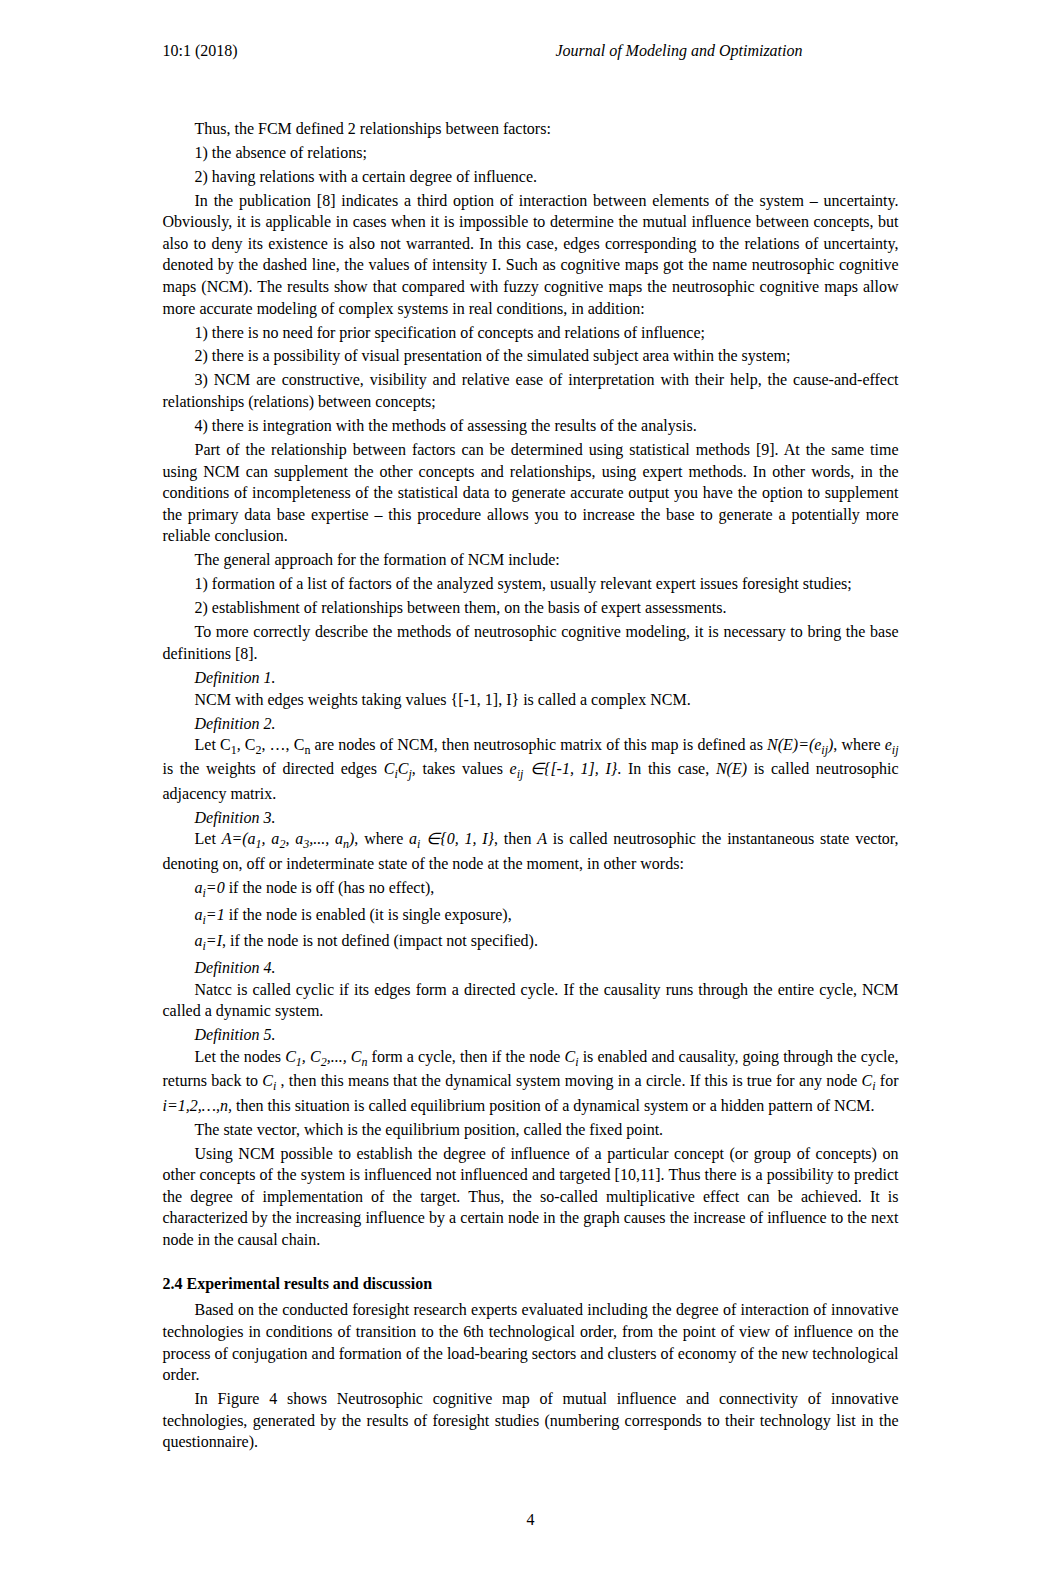10:1 (2018) Journal of Modeling and Optimization
Thus, the FCM defined 2 relationships between factors:
1) the absence of relations;
2) having relations with a certain degree of influence.
In the publication [8] indicates a third option of interaction between elements of the system – uncertainty. Obviously, it is applicable in cases when it is impossible to determine the mutual influence between concepts, but also to deny its existence is also not warranted. In this case, edges corresponding to the relations of uncertainty, denoted by the dashed line, the values of intensity I. Such as cognitive maps got the name neutrosophic cognitive maps (NCM). The results show that compared with fuzzy cognitive maps the neutrosophic cognitive maps allow more accurate modeling of complex systems in real conditions, in addition:
1) there is no need for prior specification of concepts and relations of influence;
2) there is a possibility of visual presentation of the simulated subject area within the system;
3) NCM are constructive, visibility and relative ease of interpretation with their help, the cause-and-effect relationships (relations) between concepts;
4) there is integration with the methods of assessing the results of the analysis.
Part of the relationship between factors can be determined using statistical methods [9]. At the same time using NCM can supplement the other concepts and relationships, using expert methods. In other words, in the conditions of incompleteness of the statistical data to generate accurate output you have the option to supplement the primary data base expertise – this procedure allows you to increase the base to generate a potentially more reliable conclusion.
The general approach for the formation of NCM include:
1) formation of a list of factors of the analyzed system, usually relevant expert issues foresight studies;
2) establishment of relationships between them, on the basis of expert assessments.
To more correctly describe the methods of neutrosophic cognitive modeling, it is necessary to bring the base definitions [8].
Definition 1.
NCM with edges weights taking values {[-1, 1], I} is called a complex NCM.
Definition 2.
Let C1, C2, …, Cn are nodes of NCM, then neutrosophic matrix of this map is defined as N(E)=(eij), where eij is the weights of directed edges CiCj, takes values eij ∈{[-1, 1], I}. In this case, N(E) is called neutrosophic adjacency matrix.
Definition 3.
Let A=(a1, a2, a3,..., an), where ai ∈{0, 1, I}, then A is called neutrosophic the instantaneous state vector, denoting on, off or indeterminate state of the node at the moment, in other words:
ai=0 if the node is off (has no effect),
ai=1 if the node is enabled (it is single exposure),
ai=I, if the node is not defined (impact not specified).
Definition 4.
Natcc is called cyclic if its edges form a directed cycle. If the causality runs through the entire cycle, NCM called a dynamic system.
Definition 5.
Let the nodes C1, C2,..., Cn form a cycle, then if the node Ci is enabled and causality, going through the cycle, returns back to Ci , then this means that the dynamical system moving in a circle. If this is true for any node Ci for i=1,2,…,n, then this situation is called equilibrium position of a dynamical system or a hidden pattern of NCM.
The state vector, which is the equilibrium position, called the fixed point.
Using NCM possible to establish the degree of influence of a particular concept (or group of concepts) on other concepts of the system is influenced not influenced and targeted [10,11]. Thus there is a possibility to predict the degree of implementation of the target. Thus, the so-called multiplicative effect can be achieved. It is characterized by the increasing influence by a certain node in the graph causes the increase of influence to the next node in the causal chain.
2.4 Experimental results and discussion
Based on the conducted foresight research experts evaluated including the degree of interaction of innovative technologies in conditions of transition to the 6th technological order, from the point of view of influence on the process of conjugation and formation of the load-bearing sectors and clusters of economy of the new technological order.
In Figure 4 shows Neutrosophic cognitive map of mutual influence and connectivity of innovative technologies, generated by the results of foresight studies (numbering corresponds to their technology list in the questionnaire).
4